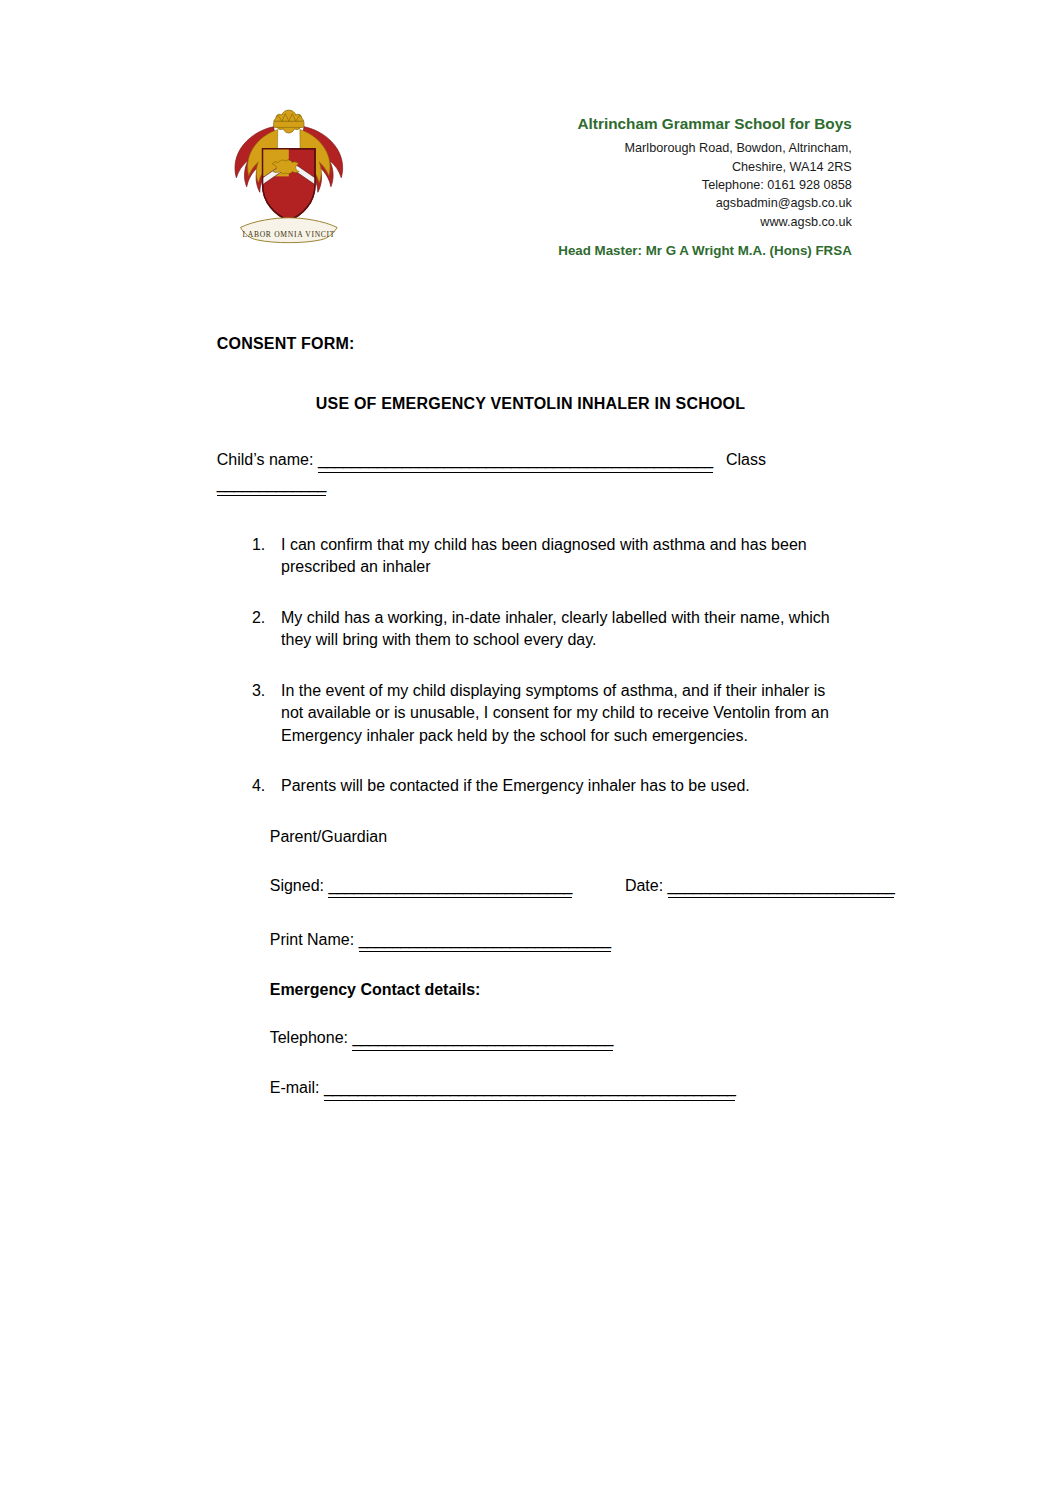LABOR OMNIA VINCIT
Altrincham Grammar School for Boys
Marlborough Road, Bowdon, Altrincham,
Cheshire, WA14 2RS
Telephone: 0161 928 0858
agsbadmin@agsb.co.uk
www.agsb.co.uk
Head Master: Mr G A Wright M.A. (Hons) FRSA
CONSENT FORM:
USE OF EMERGENCY VENTOLIN INHALER IN SCHOOL
Child’s name: _______________________________________________ Class_____________
I can confirm that my child has been diagnosed with asthma and has been prescribed an inhaler
My child has a working, in-date inhaler, clearly labelled with their name, which they will bring with them to school every day.
In the event of my child displaying symptoms of asthma, and if their inhaler is not available or is unusable, I consent for my child to receive Ventolin from an Emergency inhaler pack held by the school for such emergencies.
Parents will be contacted if the Emergency inhaler has to be used.
Parent/Guardian
Signed: _____________________________
Date: ___________________________
Print Name: ______________________________
Emergency Contact details:
Telephone: _______________________________
E-mail: _________________________________________________